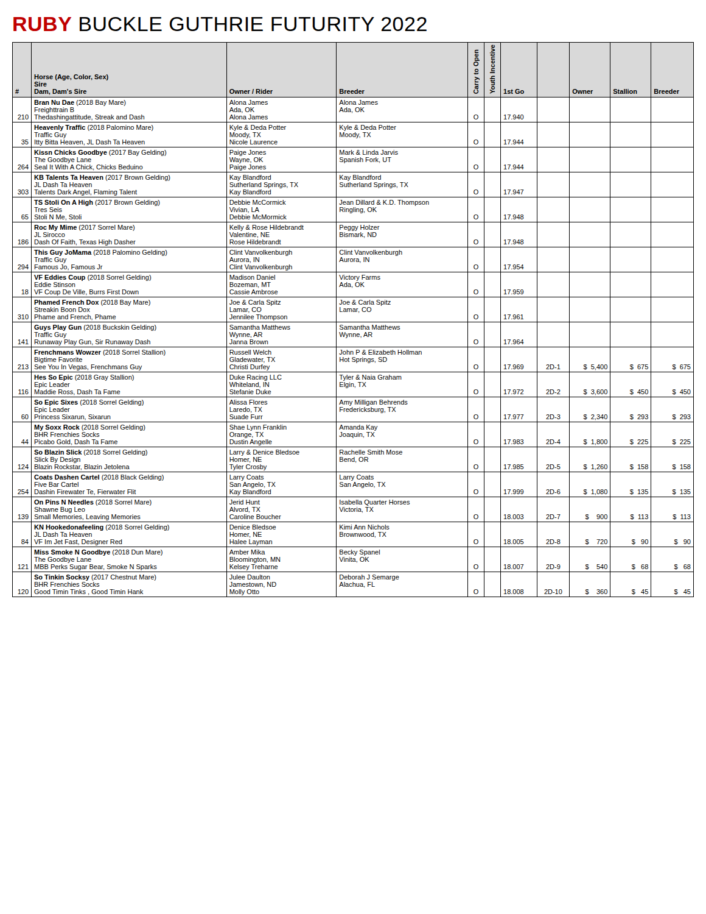RUBY BUCKLE GUTHRIE FUTURITY 2022
| # | Horse (Age, Color, Sex) Sire Dam, Dam's Sire | Owner / Rider | Breeder | Carry to Open | Youth Incentive | 1st Go | | Owner | Stallion | Breeder |
| --- | --- | --- | --- | --- | --- | --- | --- | --- | --- | --- |
| 210 | Bran Nu Dae (2018 Bay Mare) Freighttrain B Thedashingattitude, Streak and Dash | Alona James Ada, OK Alona James | Alona James Ada, OK | O | | 17.940 | | | | |
| 35 | Heavenly Traffic (2018 Palomino Mare) Traffic Guy Itty Bitta Heaven, JL Dash Ta Heaven | Kyle & Deda Potter Moody, TX Nicole Laurence | Kyle & Deda Potter Moody, TX | O | | 17.944 | | | | |
| 264 | Kissn Chicks Goodbye (2017 Bay Gelding) The Goodbye Lane Seal It With A Chick, Chicks Beduino | Paige Jones Wayne, OK Paige Jones | Mark & Linda Jarvis Spanish Fork, UT | O | | 17.944 | | | | |
| 303 | KB Talents Ta Heaven (2017 Brown Gelding) JL Dash Ta Heaven Talents Dark Angel, Flaming Talent | Kay Blandford Sutherland Springs, TX Kay Blandford | Kay Blandford Sutherland Springs, TX | O | | 17.947 | | | | |
| 65 | TS Stoli On A High (2017 Brown Gelding) Tres Seis Stoli N Me, Stoli | Debbie McCormick Vivian, LA Debbie McMormick | Jean Dillard & K.D. Thompson Ringling, OK | O | | 17.948 | | | | |
| 186 | Roc My Mime (2017 Sorrel Mare) JL Sirocco Dash Of Faith, Texas High Dasher | Kelly & Rose Hildebrandt Valentine, NE Rose Hildebrandt | Peggy Holzer Bismark, ND | O | | 17.948 | | | | |
| 294 | This Guy JoMama (2018 Palomino Gelding) Traffic Guy Famous Jo, Famous Jr | Clint Vanvolkenburgh Aurora, IN Clint Vanvolkenburgh | Clint Vanvolkenburgh Aurora, IN | O | | 17.954 | | | | |
| 18 | VF Eddies Coup (2018 Sorrel Gelding) Eddie Stinson VF Coup De Ville, Burrs First Down | Madison Daniel Bozeman, MT Cassie Ambrose | Victory Farms Ada, OK | O | | 17.959 | | | | |
| 310 | Phamed French Dox (2018 Bay Mare) Streakin Boon Dox Phame and French, Phame | Joe & Carla Spitz Lamar, CO Jennilee Thompson | Joe & Carla Spitz Lamar, CO | O | | 17.961 | | | | |
| 141 | Guys Play Gun (2018 Buckskin Gelding) Traffic Guy Runaway Play Gun, Sir Runaway Dash | Samantha Matthews Wynne, AR Janna Brown | Samantha Matthews Wynne, AR | O | | 17.964 | | | | |
| 213 | Frenchmans Wowzer (2018 Sorrel Stallion) Bigtime Favorite See You In Vegas, Frenchmans Guy | Russell Welch Gladewater, TX Christi Durfey | John P & Elizabeth Hollman Hot Springs, SD | O | | 17.969 | 2D-1 | $ 5,400 | $ 675 | $ 675 |
| 116 | Hes So Epic (2018 Gray Stallion) Epic Leader Maddie Ross, Dash Ta Fame | Duke Racing LLC Whiteland, IN Stefanie Duke | Tyler & Naia Graham Elgin, TX | O | | 17.972 | 2D-2 | $ 3,600 | $ 450 | $ 450 |
| 60 | So Epic Sixes (2018 Sorrel Gelding) Epic Leader Princess Sixarun, Sixarun | Alissa Flores Laredo, TX Suade Furr | Amy Milligan Behrends Fredericksburg, TX | O | | 17.977 | 2D-3 | $ 2,340 | $ 293 | $ 293 |
| 44 | My Soxx Rock (2018 Sorrel Gelding) BHR Frenchies Socks Picabo Gold, Dash Ta Fame | Shae Lynn Franklin Orange, TX Dustin Angelle | Amanda Kay Joaquin, TX | O | | 17.983 | 2D-4 | $ 1,800 | $ 225 | $ 225 |
| 124 | So Blazin Slick (2018 Sorrel Gelding) Slick By Design Blazin Rockstar, Blazin Jetolena | Larry & Denice Bledsoe Homer, NE Tyler Crosby | Rachelle Smith Mose Bend, OR | O | | 17.985 | 2D-5 | $ 1,260 | $ 158 | $ 158 |
| 254 | Coats Dashen Cartel (2018 Black Gelding) Five Bar Cartel Dashin Firewater Te, Fierwater Flit | Larry Coats San Angelo, TX Kay Blandford | Larry Coats San Angelo, TX | O | | 17.999 | 2D-6 | $ 1,080 | $ 135 | $ 135 |
| 139 | On Pins N Needles (2018 Sorrel Mare) Shawne Bug Leo Small Memories, Leaving Memories | Jerid Hunt Alvord, TX Caroline Boucher | Isabella Quarter Horses Victoria, TX | O | | 18.003 | 2D-7 | $ 900 | $ 113 | $ 113 |
| 84 | KN Hookedonafeeling (2018 Sorrel Gelding) JL Dash Ta Heaven VF Im Jet Fast, Designer Red | Denice Bledsoe Homer, NE Halee Layman | Kimi Ann Nichols Brownwood, TX | O | | 18.005 | 2D-8 | $ 720 | $ 90 | $ 90 |
| 121 | Miss Smoke N Goodbye (2018 Dun Mare) The Goodbye Lane MBB Perks Sugar Bear, Smoke N Sparks | Amber Mika Bloomington, MN Kelsey Treharne | Becky Spanel Vinita, OK | O | | 18.007 | 2D-9 | $ 540 | $ 68 | $ 68 |
| 120 | So Tinkin Socksy (2017 Chestnut Mare) BHR Frenchies Socks Good Timin Tinks , Good Timin Hank | Julee Daulton Jamestown, ND Molly Otto | Deborah J Semarge Alachua, FL | O | | 18.008 | 2D-10 | $ 360 | $ 45 | $ 45 |